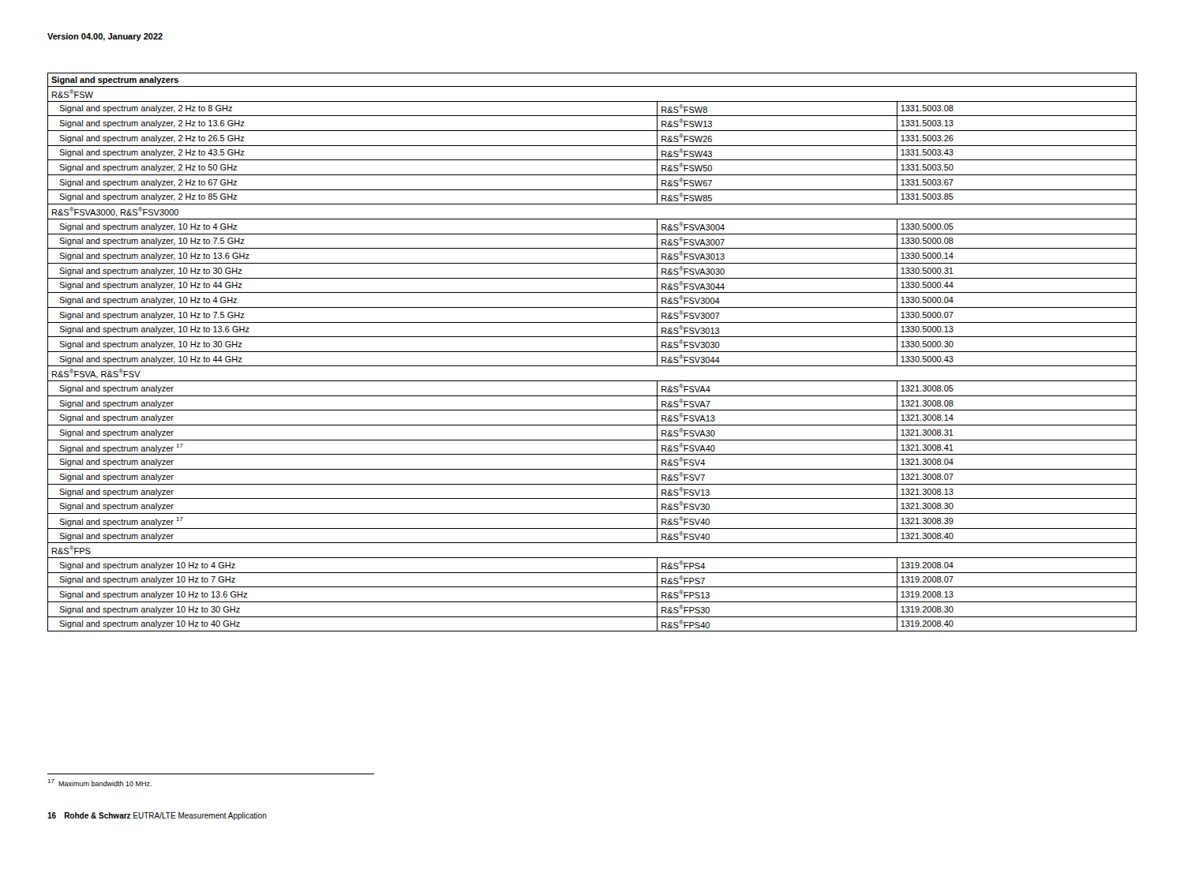Version 04.00, January 2022
| Signal and spectrum analyzers |
| R&S ® FSW |
| Signal and spectrum analyzer, 2 Hz to 8 GHz | R&S ® FSW8 | 1331.5003.08 |
| Signal and spectrum analyzer, 2 Hz to 13.6 GHz | R&S ® FSW13 | 1331.5003.13 |
| Signal and spectrum analyzer, 2 Hz to 26.5 GHz | R&S ® FSW26 | 1331.5003.26 |
| Signal and spectrum analyzer, 2 Hz to 43.5 GHz | R&S ® FSW43 | 1331.5003.43 |
| Signal and spectrum analyzer, 2 Hz to 50 GHz | R&S ® FSW50 | 1331.5003.50 |
| Signal and spectrum analyzer, 2 Hz to 67 GHz | R&S ® FSW67 | 1331.5003.67 |
| Signal and spectrum analyzer, 2 Hz to 85 GHz | R&S ® FSW85 | 1331.5003.85 |
| R&S ® FSVA3000, R&S ® FSV3000 |
| Signal and spectrum analyzer, 10 Hz to 4 GHz | R&S ® FSVA3004 | 1330.5000.05 |
| Signal and spectrum analyzer, 10 Hz to 7.5 GHz | R&S ® FSVA3007 | 1330.5000.08 |
| Signal and spectrum analyzer, 10 Hz to 13.6 GHz | R&S ® FSVA3013 | 1330.5000.14 |
| Signal and spectrum analyzer, 10 Hz to 30 GHz | R&S ® FSVA3030 | 1330.5000.31 |
| Signal and spectrum analyzer, 10 Hz to 44 GHz | R&S ® FSVA3044 | 1330.5000.44 |
| Signal and spectrum analyzer, 10 Hz to 4 GHz | R&S ® FSV3004 | 1330.5000.04 |
| Signal and spectrum analyzer, 10 Hz to 7.5 GHz | R&S ® FSV3007 | 1330.5000.07 |
| Signal and spectrum analyzer, 10 Hz to 13.6 GHz | R&S ® FSV3013 | 1330.5000.13 |
| Signal and spectrum analyzer, 10 Hz to 30 GHz | R&S ® FSV3030 | 1330.5000.30 |
| Signal and spectrum analyzer, 10 Hz to 44 GHz | R&S ® FSV3044 | 1330.5000.43 |
| R&S ® FSVA, R&S ® FSV |
| Signal and spectrum analyzer | R&S ® FSVA4 | 1321.3008.05 |
| Signal and spectrum analyzer | R&S ® FSVA7 | 1321.3008.08 |
| Signal and spectrum analyzer | R&S ® FSVA13 | 1321.3008.14 |
| Signal and spectrum analyzer | R&S ® FSVA30 | 1321.3008.31 |
| Signal and spectrum analyzer 17 | R&S ® FSVA40 | 1321.3008.41 |
| Signal and spectrum analyzer | R&S ® FSV4 | 1321.3008.04 |
| Signal and spectrum analyzer | R&S ® FSV7 | 1321.3008.07 |
| Signal and spectrum analyzer | R&S ® FSV13 | 1321.3008.13 |
| Signal and spectrum analyzer | R&S ® FSV30 | 1321.3008.30 |
| Signal and spectrum analyzer 17 | R&S ® FSV40 | 1321.3008.39 |
| Signal and spectrum analyzer | R&S ® FSV40 | 1321.3008.40 |
| R&S ® FPS |
| Signal and spectrum analyzer 10 Hz to 4 GHz | R&S ® FPS4 | 1319.2008.04 |
| Signal and spectrum analyzer 10 Hz to 7 GHz | R&S ® FPS7 | 1319.2008.07 |
| Signal and spectrum analyzer 10 Hz to 13.6 GHz | R&S ® FPS13 | 1319.2008.13 |
| Signal and spectrum analyzer 10 Hz to 30 GHz | R&S ® FPS30 | 1319.2008.30 |
| Signal and spectrum analyzer 10 Hz to 40 GHz | R&S ® FPS40 | 1319.2008.40 |
17 Maximum bandwidth 10 MHz.
16 Rohde & Schwarz EUTRA/LTE Measurement Application